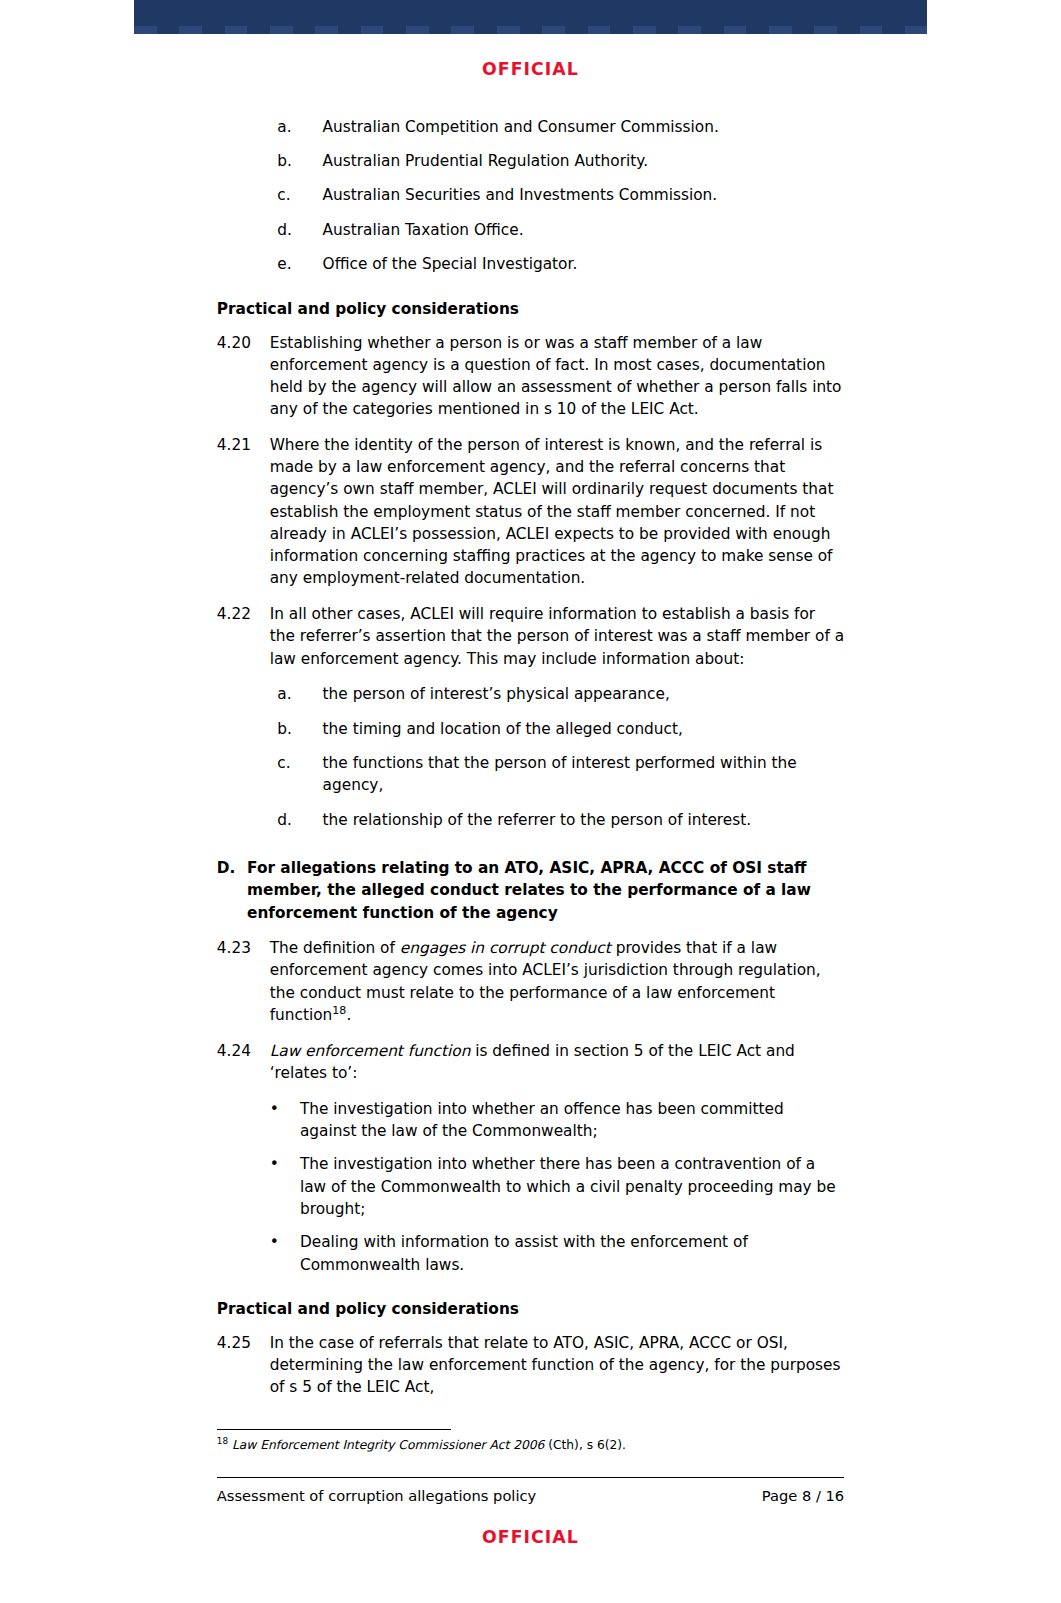OFFICIAL
a. Australian Competition and Consumer Commission.
b. Australian Prudential Regulation Authority.
c. Australian Securities and Investments Commission.
d. Australian Taxation Office.
e. Office of the Special Investigator.
Practical and policy considerations
4.20 Establishing whether a person is or was a staff member of a law enforcement agency is a question of fact. In most cases, documentation held by the agency will allow an assessment of whether a person falls into any of the categories mentioned in s 10 of the LEIC Act.
4.21 Where the identity of the person of interest is known, and the referral is made by a law enforcement agency, and the referral concerns that agency’s own staff member, ACLEI will ordinarily request documents that establish the employment status of the staff member concerned. If not already in ACLEI’s possession, ACLEI expects to be provided with enough information concerning staffing practices at the agency to make sense of any employment-related documentation.
4.22 In all other cases, ACLEI will require information to establish a basis for the referrer’s assertion that the person of interest was a staff member of a law enforcement agency. This may include information about:
a. the person of interest’s physical appearance,
b. the timing and location of the alleged conduct,
c. the functions that the person of interest performed within the agency,
d. the relationship of the referrer to the person of interest.
D. For allegations relating to an ATO, ASIC, APRA, ACCC of OSI staff member, the alleged conduct relates to the performance of a law enforcement function of the agency
4.23 The definition of engages in corrupt conduct provides that if a law enforcement agency comes into ACLEI’s jurisdiction through regulation, the conduct must relate to the performance of a law enforcement function18.
4.24 Law enforcement function is defined in section 5 of the LEIC Act and ‘relates to’:
•The investigation into whether an offence has been committed against the law of the Commonwealth;
•The investigation into whether there has been a contravention of a law of the Commonwealth to which a civil penalty proceeding may be brought;
•Dealing with information to assist with the enforcement of Commonwealth laws.
Practical and policy considerations
4.25 In the case of referrals that relate to ATO, ASIC, APRA, ACCC or OSI, determining the law enforcement function of the agency, for the purposes of s 5 of the LEIC Act,
18 Law Enforcement Integrity Commissioner Act 2006 (Cth), s 6(2).
Assessment of corruption allegations policy
Page 8 / 16
OFFICIAL